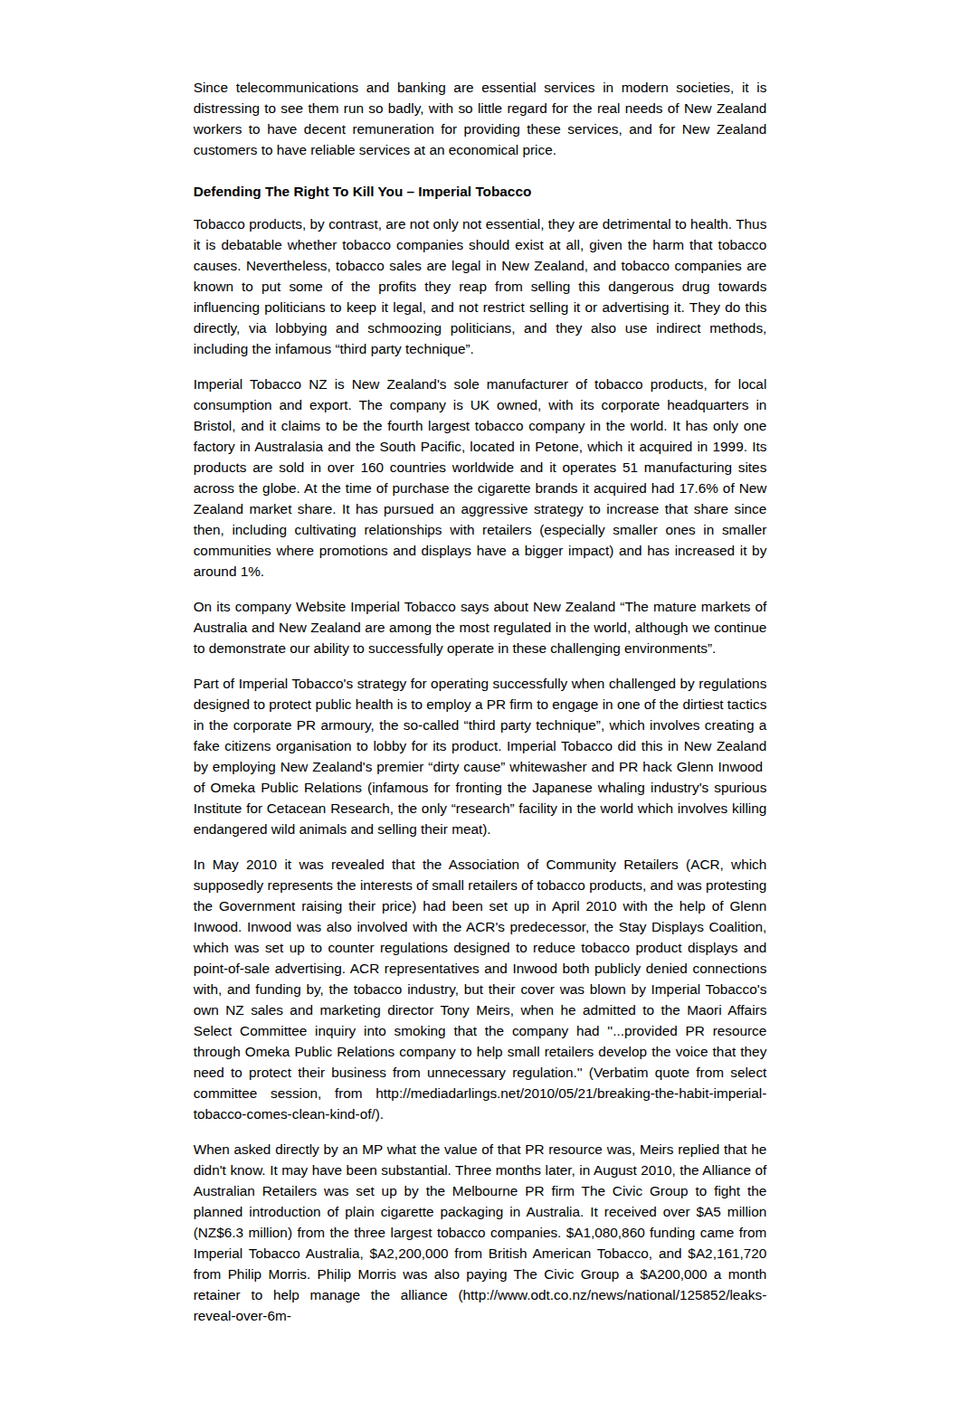Since telecommunications and banking are essential services in modern societies, it is distressing to see them run so badly, with so little regard for the real needs of New Zealand workers to have decent remuneration for providing these services, and for New Zealand customers to have reliable services at an economical price.
Defending The Right To Kill You – Imperial Tobacco
Tobacco products, by contrast, are not only not essential, they are detrimental to health. Thus it is debatable whether tobacco companies should exist at all, given the harm that tobacco causes. Nevertheless, tobacco sales are legal in New Zealand, and tobacco companies are known to put some of the profits they reap from selling this dangerous drug towards influencing politicians to keep it legal, and not restrict selling it or advertising it. They do this directly, via lobbying and schmoozing politicians, and they also use indirect methods, including the infamous “third party technique”.
Imperial Tobacco NZ is New Zealand's sole manufacturer of tobacco products, for local consumption and export. The company is UK owned, with its corporate headquarters in Bristol, and it claims to be the fourth largest tobacco company in the world. It has only one factory in Australasia and the South Pacific, located in Petone, which it acquired in 1999. Its products are sold in over 160 countries worldwide and it operates 51 manufacturing sites across the globe. At the time of purchase the cigarette brands it acquired had 17.6% of New Zealand market share. It has pursued an aggressive strategy to increase that share since then, including cultivating relationships with retailers (especially smaller ones in smaller communities where promotions and displays have a bigger impact) and has increased it by around 1%.
On its company Website Imperial Tobacco says about New Zealand “The mature markets of Australia and New Zealand are among the most regulated in the world, although we continue to demonstrate our ability to successfully operate in these challenging environments”.
Part of Imperial Tobacco's strategy for operating successfully when challenged by regulations designed to protect public health is to employ a PR firm to engage in one of the dirtiest tactics in the corporate PR armoury, the so-called “third party technique”, which involves creating a fake citizens organisation to lobby for its product. Imperial Tobacco did this in New Zealand by employing New Zealand's premier “dirty cause” whitewasher and PR hack Glenn Inwood of Omeka Public Relations (infamous for fronting the Japanese whaling industry's spurious Institute for Cetacean Research, the only “research” facility in the world which involves killing endangered wild animals and selling their meat).
In May 2010 it was revealed that the Association of Community Retailers (ACR, which supposedly represents the interests of small retailers of tobacco products, and was protesting the Government raising their price) had been set up in April 2010 with the help of Glenn Inwood. Inwood was also involved with the ACR's predecessor, the Stay Displays Coalition, which was set up to counter regulations designed to reduce tobacco product displays and point-of-sale advertising. ACR representatives and Inwood both publicly denied connections with, and funding by, the tobacco industry, but their cover was blown by Imperial Tobacco's own NZ sales and marketing director Tony Meirs, when he admitted to the Maori Affairs Select Committee inquiry into smoking that the company had ''...provided PR resource through Omeka Public Relations company to help small retailers develop the voice that they need to protect their business from unnecessary regulation.'' (Verbatim quote from select committee session, from http://mediadarlings.net/2010/05/21/breaking-the-habit-imperial-tobacco-comes-clean-kind-of/).
When asked directly by an MP what the value of that PR resource was, Meirs replied that he didn't know. It may have been substantial. Three months later, in August 2010, the Alliance of Australian Retailers was set up by the Melbourne PR firm The Civic Group to fight the planned introduction of plain cigarette packaging in Australia. It received over $A5 million (NZ$6.3 million) from the three largest tobacco companies. $A1,080,860 funding came from Imperial Tobacco Australia, $A2,200,000 from British American Tobacco, and $A2,161,720 from Philip Morris. Philip Morris was also paying The Civic Group a $A200,000 a month retainer to help manage the alliance (http://www.odt.co.nz/news/national/125852/leaks-reveal-over-6m-